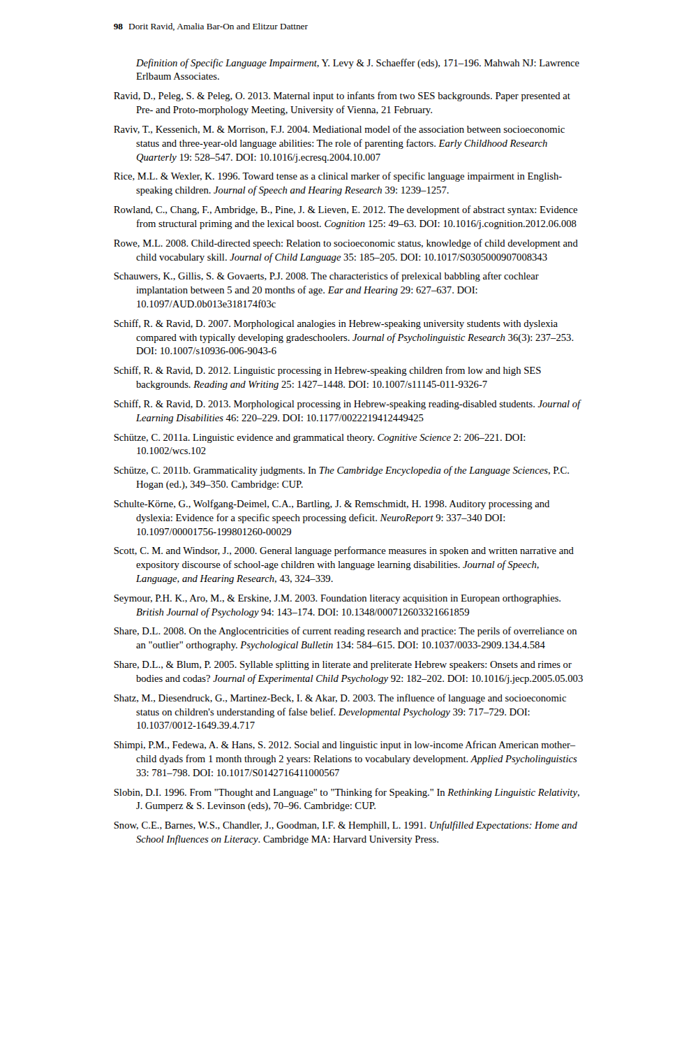98 Dorit Ravid, Amalia Bar-On and Elitzur Dattner
Definition of Specific Language Impairment, Y. Levy & J. Schaeffer (eds), 171–196. Mahwah NJ: Lawrence Erlbaum Associates.
Ravid, D., Peleg, S. & Peleg, O. 2013. Maternal input to infants from two SES backgrounds. Paper presented at Pre- and Proto-morphology Meeting, University of Vienna, 21 February.
Raviv, T., Kessenich, M. & Morrison, F.J. 2004. Mediational model of the association between socioeconomic status and three-year-old language abilities: The role of parenting factors. Early Childhood Research Quarterly 19: 528–547. DOI: 10.1016/j.ecresq.2004.10.007
Rice, M.L. & Wexler, K. 1996. Toward tense as a clinical marker of specific language impairment in English-speaking children. Journal of Speech and Hearing Research 39: 1239–1257.
Rowland, C., Chang, F., Ambridge, B., Pine, J. & Lieven, E. 2012. The development of abstract syntax: Evidence from structural priming and the lexical boost. Cognition 125: 49–63. DOI: 10.1016/j.cognition.2012.06.008
Rowe, M.L. 2008. Child-directed speech: Relation to socioeconomic status, knowledge of child development and child vocabulary skill. Journal of Child Language 35: 185–205. DOI: 10.1017/S0305000907008343
Schauwers, K., Gillis, S. & Govaerts, P.J. 2008. The characteristics of prelexical babbling after cochlear implantation between 5 and 20 months of age. Ear and Hearing 29: 627–637. DOI: 10.1097/AUD.0b013e318174f03c
Schiff, R. & Ravid, D. 2007. Morphological analogies in Hebrew-speaking university students with dyslexia compared with typically developing gradeschoolers. Journal of Psycholinguistic Research 36(3): 237–253. DOI: 10.1007/s10936-006-9043-6
Schiff, R. & Ravid, D. 2012. Linguistic processing in Hebrew-speaking children from low and high SES backgrounds. Reading and Writing 25: 1427–1448. DOI: 10.1007/s11145-011-9326-7
Schiff, R. & Ravid, D. 2013. Morphological processing in Hebrew-speaking reading-disabled students. Journal of Learning Disabilities 46: 220–229. DOI: 10.1177/0022219412449425
Schütze, C. 2011a. Linguistic evidence and grammatical theory. Cognitive Science 2: 206–221. DOI: 10.1002/wcs.102
Schütze, C. 2011b. Grammaticality judgments. In The Cambridge Encyclopedia of the Language Sciences, P.C. Hogan (ed.), 349–350. Cambridge: CUP.
Schulte-Körne, G., Wolfgang-Deimel, C.A., Bartling, J. & Remschmidt, H. 1998. Auditory processing and dyslexia: Evidence for a specific speech processing deficit. NeuroReport 9: 337–340 DOI: 10.1097/00001756-199801260-00029
Scott, C. M. and Windsor, J., 2000. General language performance measures in spoken and written narrative and expository discourse of school-age children with language learning disabilities. Journal of Speech, Language, and Hearing Research, 43, 324–339.
Seymour, P.H. K., Aro, M., & Erskine, J.M. 2003. Foundation literacy acquisition in European orthographies. British Journal of Psychology 94: 143–174. DOI: 10.1348/000712603321661859
Share, D.L. 2008. On the Anglocentricities of current reading research and practice: The perils of overreliance on an "outlier" orthography. Psychological Bulletin 134: 584–615. DOI: 10.1037/0033-2909.134.4.584
Share, D.L., & Blum, P. 2005. Syllable splitting in literate and preliterate Hebrew speakers: Onsets and rimes or bodies and codas? Journal of Experimental Child Psychology 92: 182–202. DOI: 10.1016/j.jecp.2005.05.003
Shatz, M., Diesendruck, G., Martinez-Beck, I. & Akar, D. 2003. The influence of language and socioeconomic status on children's understanding of false belief. Developmental Psychology 39: 717–729. DOI: 10.1037/0012-1649.39.4.717
Shimpi, P.M., Fedewa, A. & Hans, S. 2012. Social and linguistic input in low-income African American mother–child dyads from 1 month through 2 years: Relations to vocabulary development. Applied Psycholinguistics 33: 781–798. DOI: 10.1017/S0142716411000567
Slobin, D.I. 1996. From "Thought and Language" to "Thinking for Speaking." In Rethinking Linguistic Relativity, J. Gumperz & S. Levinson (eds), 70–96. Cambridge: CUP.
Snow, C.E., Barnes, W.S., Chandler, J., Goodman, I.F. & Hemphill, L. 1991. Unfulfilled Expectations: Home and School Influences on Literacy. Cambridge MA: Harvard University Press.